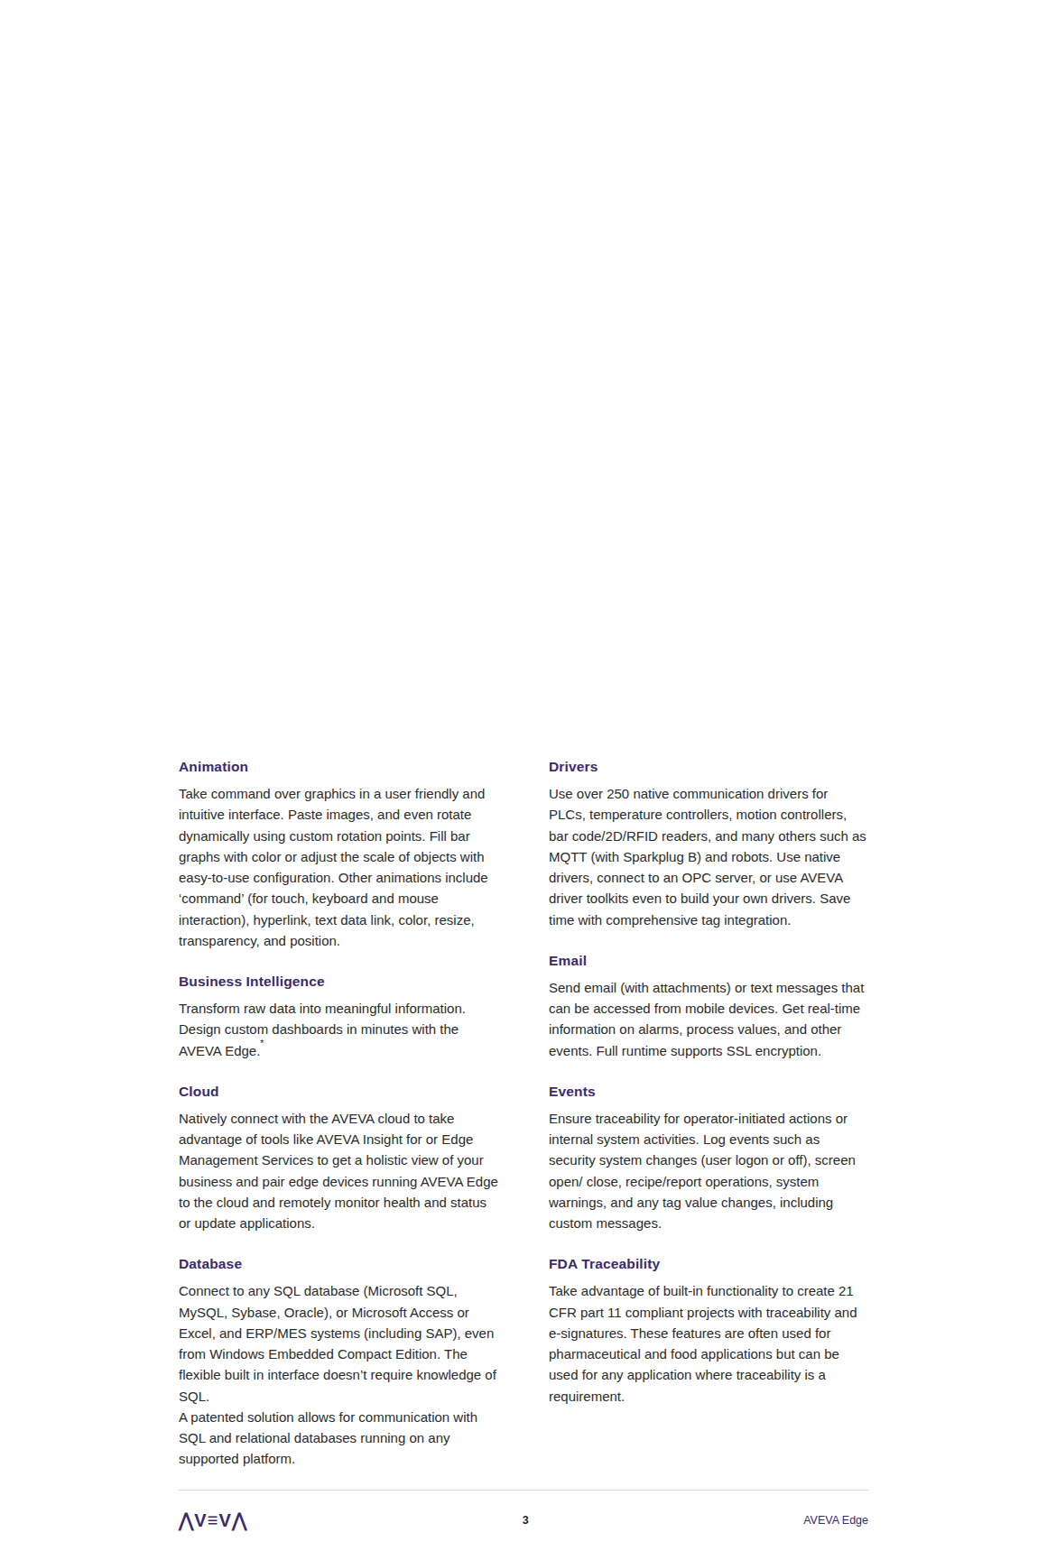Animation
Take command over graphics in a user friendly and intuitive interface. Paste images, and even rotate dynamically using custom rotation points. Fill bar graphs with color or adjust the scale of objects with easy-to-use configuration. Other animations include ‘command’ (for touch, keyboard and mouse interaction), hyperlink, text data link, color, resize, transparency, and position.
Business Intelligence
Transform raw data into meaningful information. Design custom dashboards in minutes with the AVEVA Edge.*
Cloud
Natively connect with the AVEVA cloud to take advantage of tools like AVEVA Insight for or Edge Management Services to get a holistic view of your business and pair edge devices running AVEVA Edge to the cloud and remotely monitor health and status or update applications.
Database
Connect to any SQL database (Microsoft SQL, MySQL, Sybase, Oracle), or Microsoft Access or Excel, and ERP/MES systems (including SAP), even from Windows Embedded Compact Edition. The flexible built in interface doesn’t require knowledge of SQL.
A patented solution allows for communication with SQL and relational databases running on any supported platform.
Drivers
Use over 250 native communication drivers for PLCs, temperature controllers, motion controllers, bar code/2D/RFID readers, and many others such as MQTT (with Sparkplug B) and robots. Use native drivers, connect to an OPC server, or use AVEVA driver toolkits even to build your own drivers. Save time with comprehensive tag integration.
Email
Send email (with attachments) or text messages that can be accessed from mobile devices. Get real-time information on alarms, process values, and other events. Full runtime supports SSL encryption.
Events
Ensure traceability for operator-initiated actions or internal system activities. Log events such as security system changes (user logon or off), screen open/ close, recipe/report operations, system warnings, and any tag value changes, including custom messages.
FDA Traceability
Take advantage of built-in functionality to create 21 CFR part 11 compliant projects with traceability and e-signatures. These features are often used for pharmaceutical and food applications but can be used for any application where traceability is a requirement.
⋀V≡V⋀ 3 AVEVA Edge